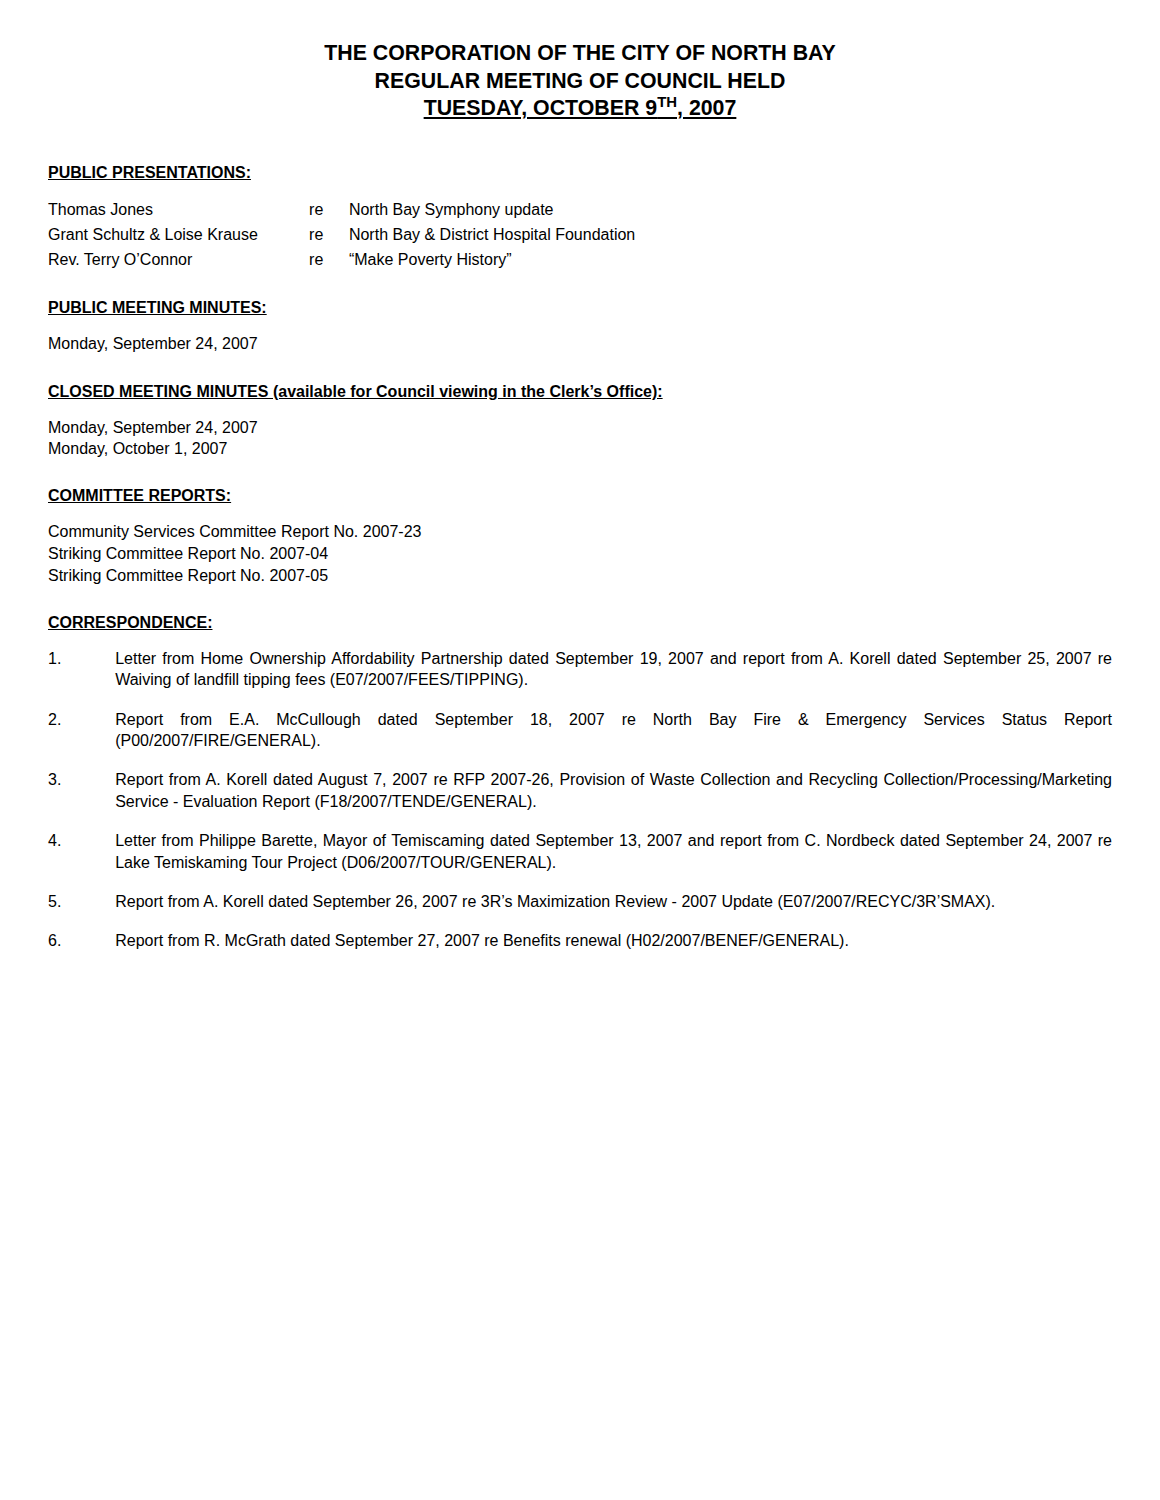THE CORPORATION OF THE CITY OF NORTH BAY
REGULAR MEETING OF COUNCIL HELD
TUESDAY, OCTOBER 9TH, 2007
PUBLIC PRESENTATIONS:
| Thomas Jones | re | North Bay Symphony update |
| Grant Schultz & Loise Krause | re | North Bay & District Hospital Foundation |
| Rev. Terry O’Connor | re | “Make Poverty History” |
PUBLIC MEETING MINUTES:
Monday, September 24, 2007
CLOSED MEETING MINUTES (available for Council viewing in the Clerk’s Office):
Monday, September 24, 2007
Monday, October 1, 2007
COMMITTEE REPORTS:
Community Services Committee Report No. 2007-23
Striking Committee Report No. 2007-04
Striking Committee Report No. 2007-05
CORRESPONDENCE:
Letter from Home Ownership Affordability Partnership dated September 19, 2007 and report from A. Korell dated September 25, 2007 re Waiving of landfill tipping fees (E07/2007/FEES/TIPPING).
Report from E.A. McCullough dated September 18, 2007 re North Bay Fire & Emergency Services Status Report (P00/2007/FIRE/GENERAL).
Report from A. Korell dated August 7, 2007 re RFP 2007-26, Provision of Waste Collection and Recycling Collection/Processing/Marketing Service - Evaluation Report (F18/2007/TENDE/GENERAL).
Letter from Philippe Barette, Mayor of Temiscaming dated September 13, 2007 and report from C. Nordbeck dated September 24, 2007 re Lake Temiskaming Tour Project (D06/2007/TOUR/GENERAL).
Report from A. Korell dated September 26, 2007 re 3R’s Maximization Review - 2007 Update (E07/2007/RECYC/3R’SMAX).
Report from R. McGrath dated September 27, 2007 re Benefits renewal (H02/2007/BENEF/GENERAL).